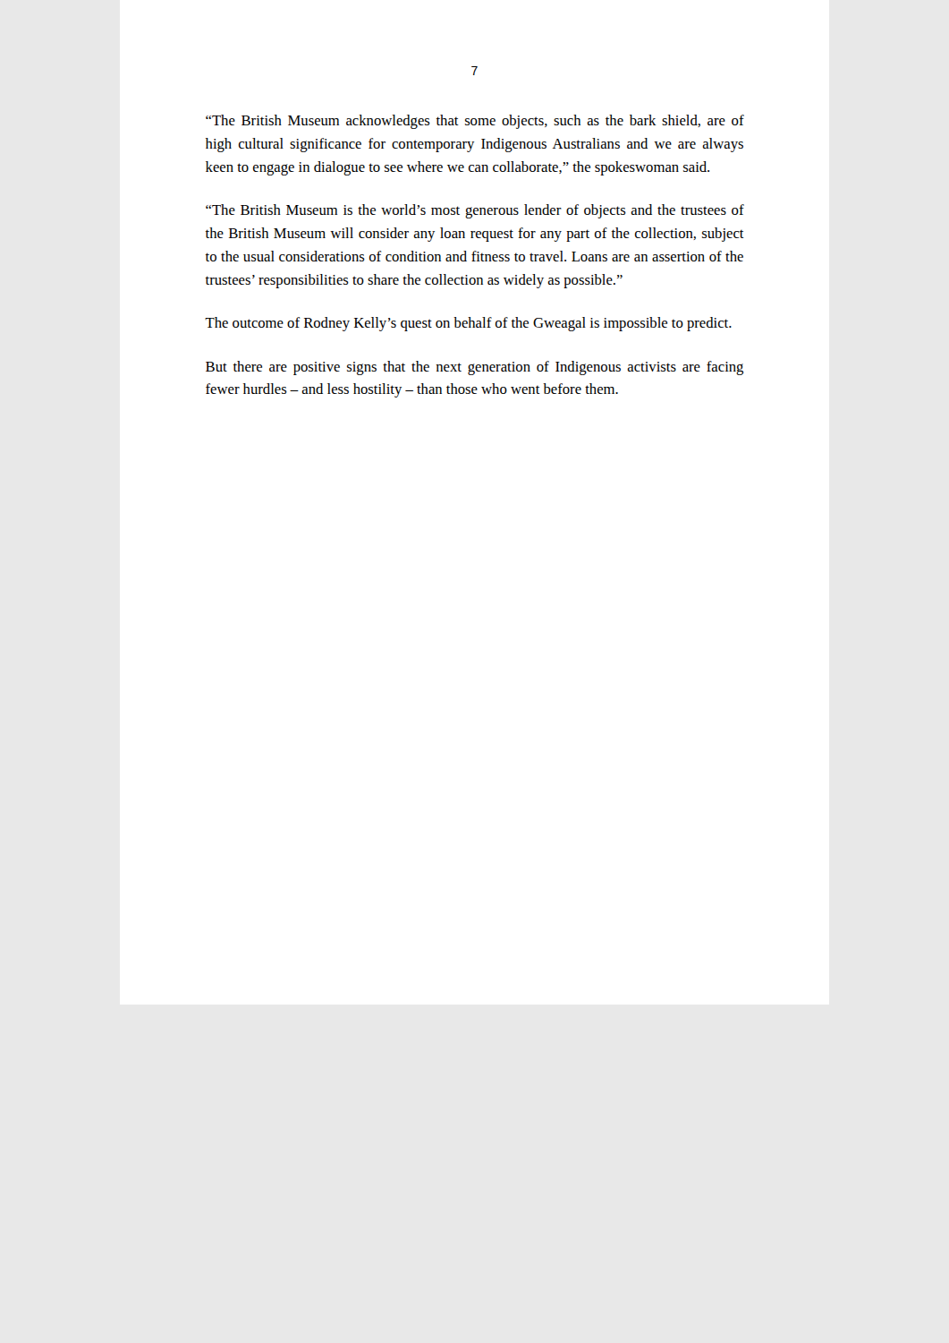7
“The British Museum acknowledges that some objects, such as the bark shield, are of high cultural significance for contemporary Indigenous Australians and we are always keen to engage in dialogue to see where we can collaborate,” the spokeswoman said.
“The British Museum is the world’s most generous lender of objects and the trustees of the British Museum will consider any loan request for any part of the collection, subject to the usual considerations of condition and fitness to travel. Loans are an assertion of the trustees’ responsibilities to share the collection as widely as possible.”
The outcome of Rodney Kelly’s quest on behalf of the Gweagal is impossible to predict.
But there are positive signs that the next generation of Indigenous activists are facing fewer hurdles – and less hostility – than those who went before them.